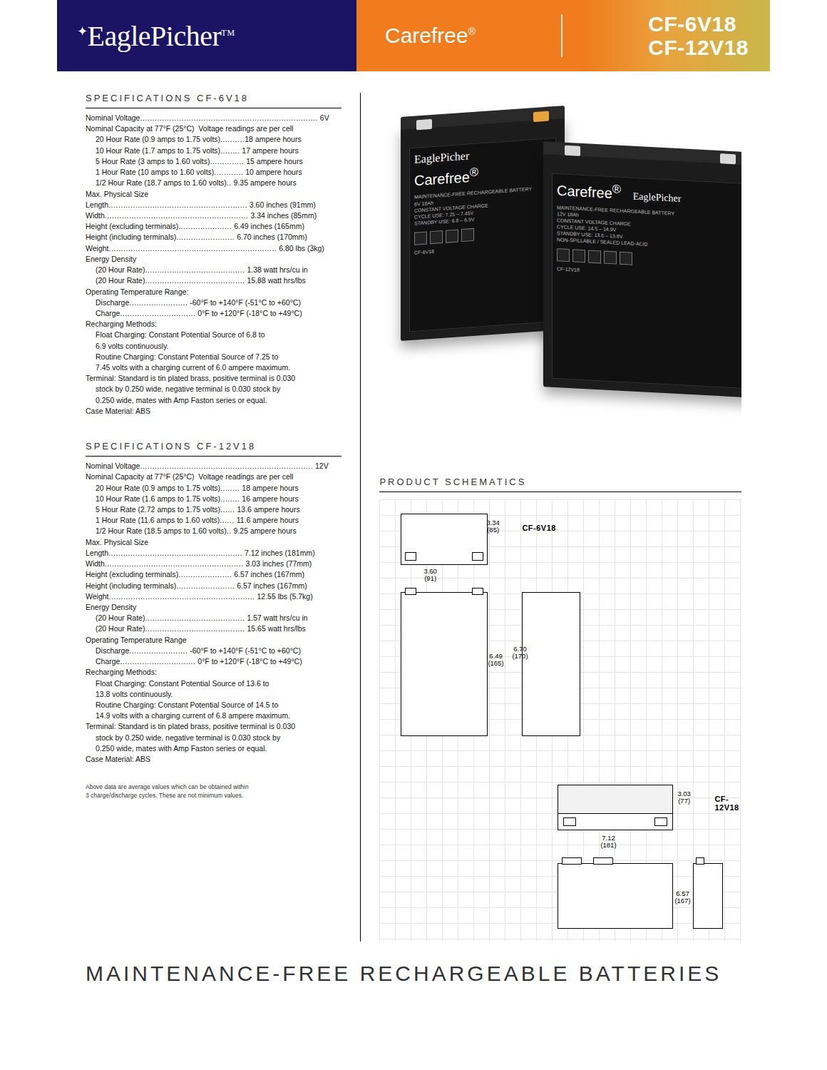✦EaglePicherTM
Carefree®
CF-6V18
CF-12V18
SPECIFICATIONS CF-6V18
Nominal Voltage......................................................................... 6V
Nominal Capacity at 77°F (25°C) Voltage readings are per cell
20 Hour Rate (0.9 amps to 1.75 volts).......... 18 ampere hours
10 Hour Rate (1.7 amps to 1.75 volts)........ 17 ampere hours
5 Hour Rate (3 amps to 1.60 volts).............. 15 ampere hours
1 Hour Rate (10 amps to 1.60 volts)............ 10 ampere hours
1/2 Hour Rate (18.7 amps to 1.60 volts).. 9.35 ampere hours
Max. Physical Size
Length......................................................... 3.60 inches (91mm)
Width........................................................... 3.34 inches (85mm)
Height (excluding terminals)...................... 6.49 inches (165mm)
Height (including terminals)........................ 6.70 inches (170mm)
Weight..................................................................... 6.80 lbs (3kg)
Energy Density
(20 Hour Rate)......................................... 1.38 watt hrs/cu in
(20 Hour Rate)......................................... 15.88 watt hrs/lbs
Operating Temperature Range:
Discharge........................ -60°F to +140°F (-51°C to +60°C)
Charge............................... 0°F to +120°F (-18°C to +49°C)
Recharging Methods:
Float Charging: Constant Potential Source of 6.8 to
6.9 volts continuously.
Routine Charging: Constant Potential Source of 7.25 to
7.45 volts with a charging current of 6.0 ampere maximum.
Terminal: Standard is tin plated brass, positive terminal is 0.030
stock by 0.250 wide, negative terminal is 0.030 stock by
0.250 wide, mates with Amp Faston series or equal.
Case Material: ABS
SPECIFICATIONS CF-12V18
Nominal Voltage....................................................................... 12V
Nominal Capacity at 77°F (25°C) Voltage readings are per cell
20 Hour Rate (0.9 amps to 1.75 volts)........ 18 ampere hours
10 Hour Rate (1.6 amps to 1.75 volts)........ 16 ampere hours
5 Hour Rate (2.72 amps to 1.75 volts)...... 13.6 ampere hours
1 Hour Rate (11.6 amps to 1.60 volts)...... 11.6 ampere hours
1/2 Hour Rate (18.5 amps to 1.60 volts).. 9.25 ampere hours
Max. Physical Size
Length....................................................... 7.12 inches (181mm)
Width......................................................... 3.03 inches (77mm)
Height (excluding terminals)...................... 6.57 inches (167mm)
Height (including terminals)........................ 6.57 inches (167mm)
Weight............................................................ 12.55 lbs (5.7kg)
Energy Density
(20 Hour Rate)......................................... 1.57 watt hrs/cu in
(20 Hour Rate)......................................... 15.65 watt hrs/lbs
Operating Temperature Range
Discharge........................ -60°F to +140°F (-51°C to +60°C)
Charge............................... 0°F to +120°F (-18°C to +49°C)
Recharging Methods:
Float Charging: Constant Potential Source of 13.6 to
13.8 volts continuously.
Routine Charging: Constant Potential Source of 14.5 to
14.9 volts with a charging current of 6.8 ampere maximum.
Terminal: Standard is tin plated brass, positive terminal is 0.030
stock by 0.250 wide, negative terminal is 0.030 stock by
0.250 wide, mates with Amp Faston series or equal.
Case Material: ABS
Above data are average values which can be obtained within
3 charge/discharge cycles. These are not minimum values.
EaglePicher
Carefree®
MAINTENANCE-FREE RECHARGEABLE BATTERY
6V 18Ah
CONSTANT VOLTAGE CHARGE
CYCLE USE: 7.25 – 7.45V
STANDBY USE: 6.8 – 6.9V
CF-6V18
Carefree® EaglePicher
MAINTENANCE-FREE RECHARGEABLE BATTERY
12V 18Ah
CONSTANT VOLTAGE CHARGE
CYCLE USE: 14.5 – 14.9V
STANDBY USE: 13.6 – 13.8V
NON-SPILLABLE / SEALED LEAD-ACID
CF-12V18
PRODUCT SCHEMATICS
3.34
(85)
CF-6V18
3.60
(91)
6.49
(165)
6.70
(170)
3.03
(77)
CF-12V18
7.12
(181)
6.57
(167)
MAINTENANCE-FREE RECHARGEABLE BATTERIES